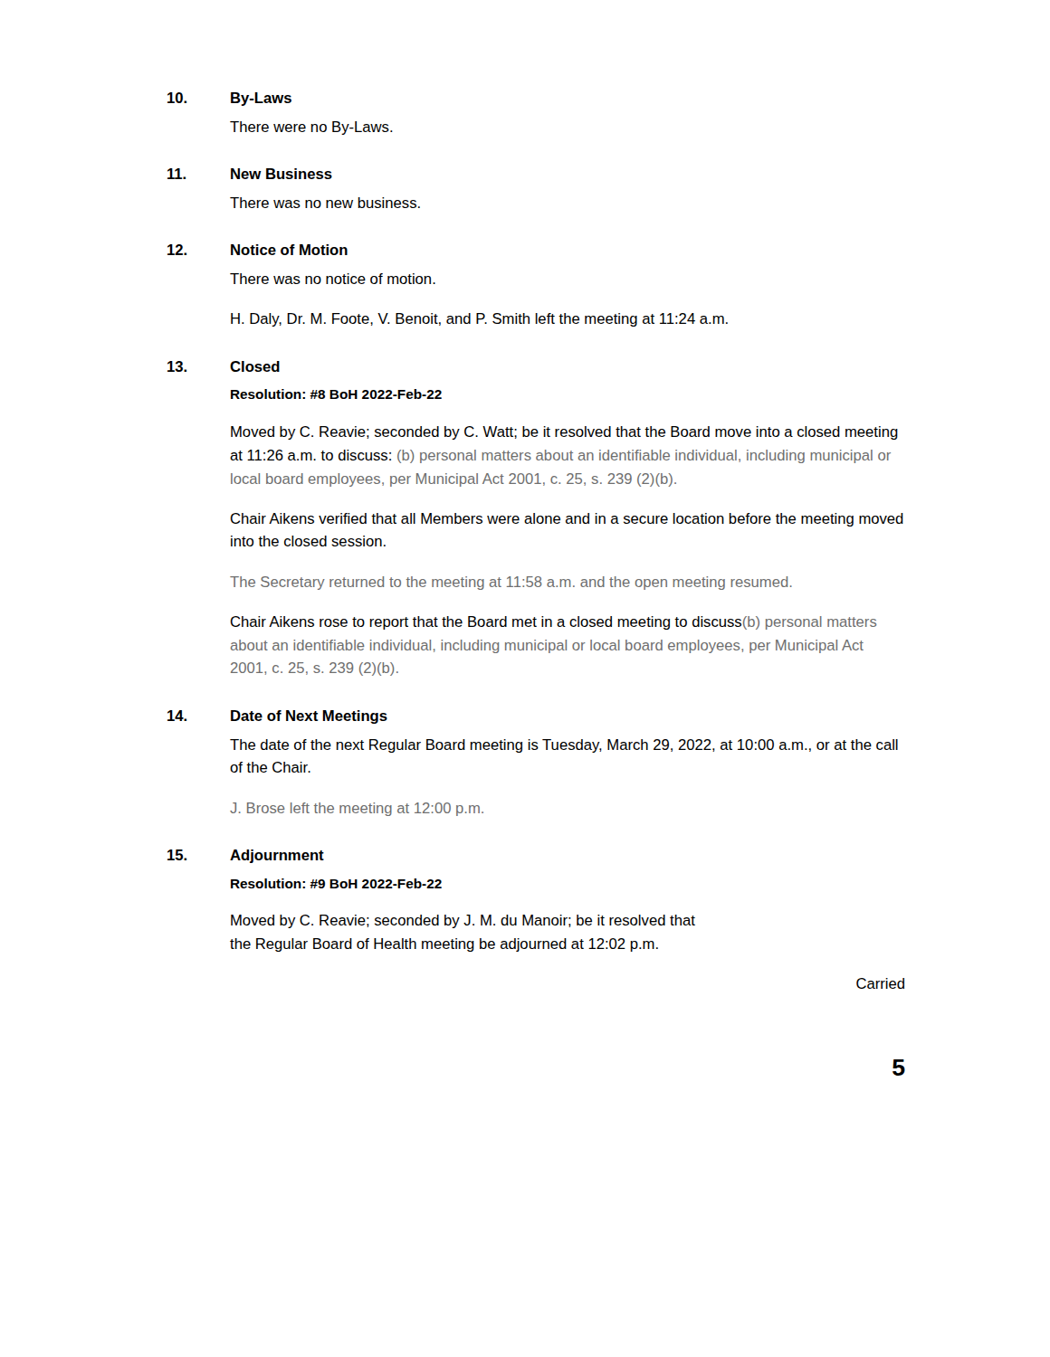10. By-Laws
There were no By-Laws.
11. New Business
There was no new business.
12. Notice of Motion
There was no notice of motion.
H. Daly, Dr. M. Foote, V. Benoit, and P. Smith left the meeting at 11:24 a.m.
13. Closed
Resolution: #8 BoH 2022-Feb-22
Moved by C. Reavie; seconded by C. Watt; be it resolved that the Board move into a closed meeting at 11:26 a.m. to discuss: (b) personal matters about an identifiable individual, including municipal or local board employees, per Municipal Act 2001, c. 25, s. 239 (2)(b).
Chair Aikens verified that all Members were alone and in a secure location before the meeting moved into the closed session.
The Secretary returned to the meeting at 11:58 a.m. and the open meeting resumed.
Chair Aikens rose to report that the Board met in a closed meeting to discuss(b) personal matters about an identifiable individual, including municipal or local board employees, per Municipal Act 2001, c. 25, s. 239 (2)(b).
14. Date of Next Meetings
The date of the next Regular Board meeting is Tuesday, March 29, 2022, at 10:00 a.m., or at the call of the Chair.
J. Brose left the meeting at 12:00 p.m.
15. Adjournment
Resolution: #9 BoH 2022-Feb-22
Moved by C. Reavie; seconded by J. M. du Manoir; be it resolved that
the Regular Board of Health meeting be adjourned at 12:02 p.m.
Carried
5